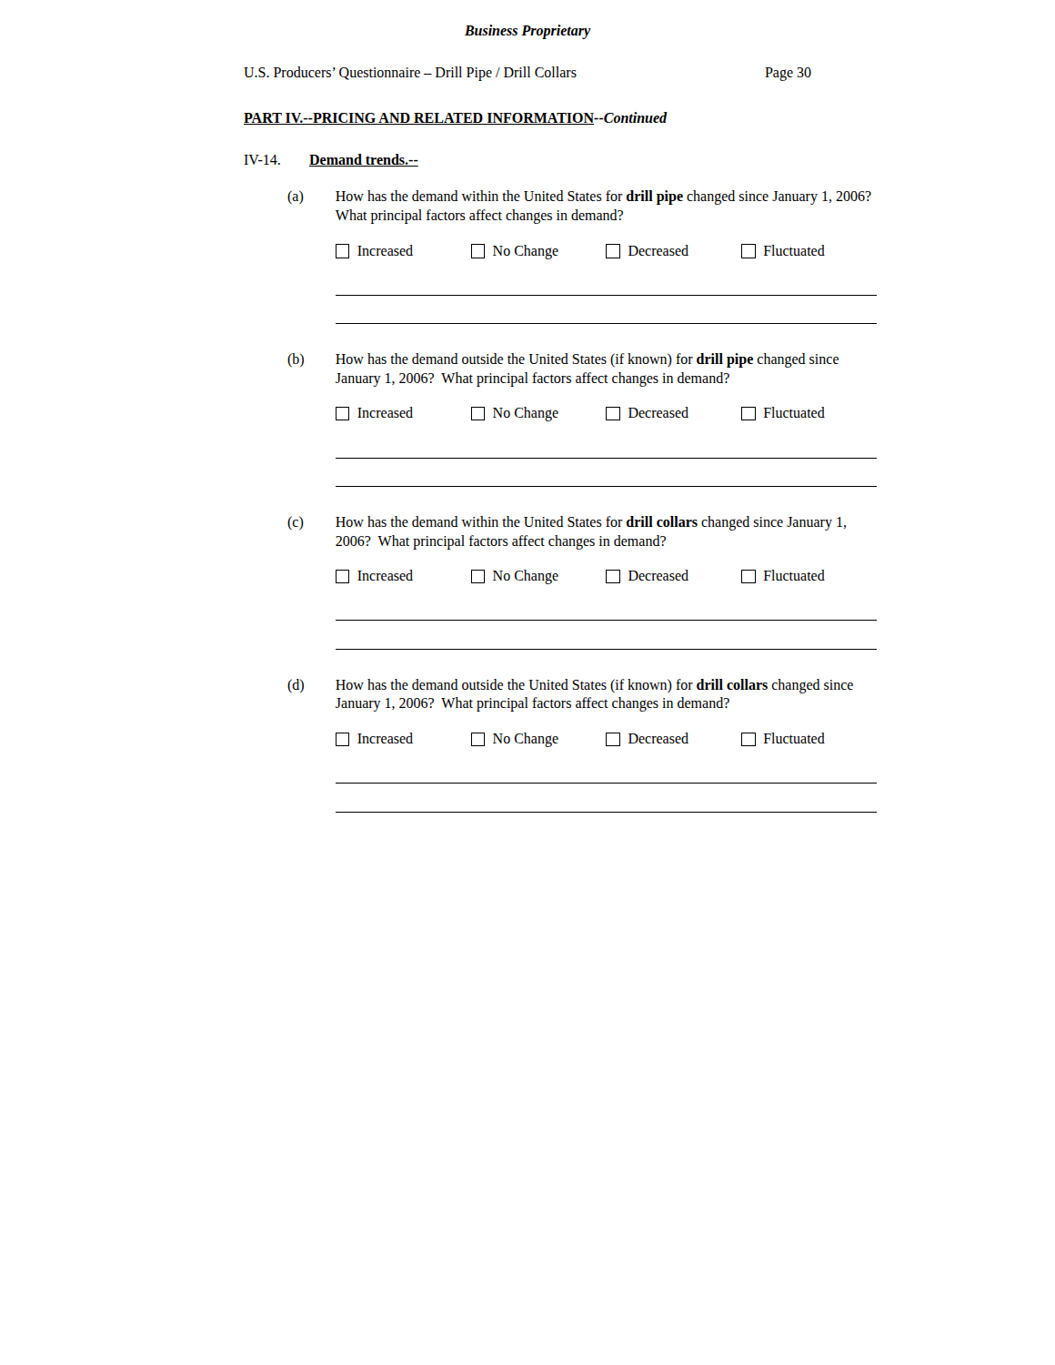Business Proprietary
U.S. Producers’ Questionnaire – Drill Pipe / Drill Collars
Page 30
PART IV.--PRICING AND RELATED INFORMATION--Continued
IV-14.
Demand trends.--
(a)
How has the demand within the United States for drill pipe changed since January 1, 2006? What principal factors affect changes in demand?
Increased
No Change
Decreased
Fluctuated
(b)
How has the demand outside the United States (if known) for drill pipe changed since January 1, 2006? What principal factors affect changes in demand?
Increased
No Change
Decreased
Fluctuated
(c)
How has the demand within the United States for drill collars changed since January 1, 2006? What principal factors affect changes in demand?
Increased
No Change
Decreased
Fluctuated
(d)
How has the demand outside the United States (if known) for drill collars changed since January 1, 2006? What principal factors affect changes in demand?
Increased
No Change
Decreased
Fluctuated